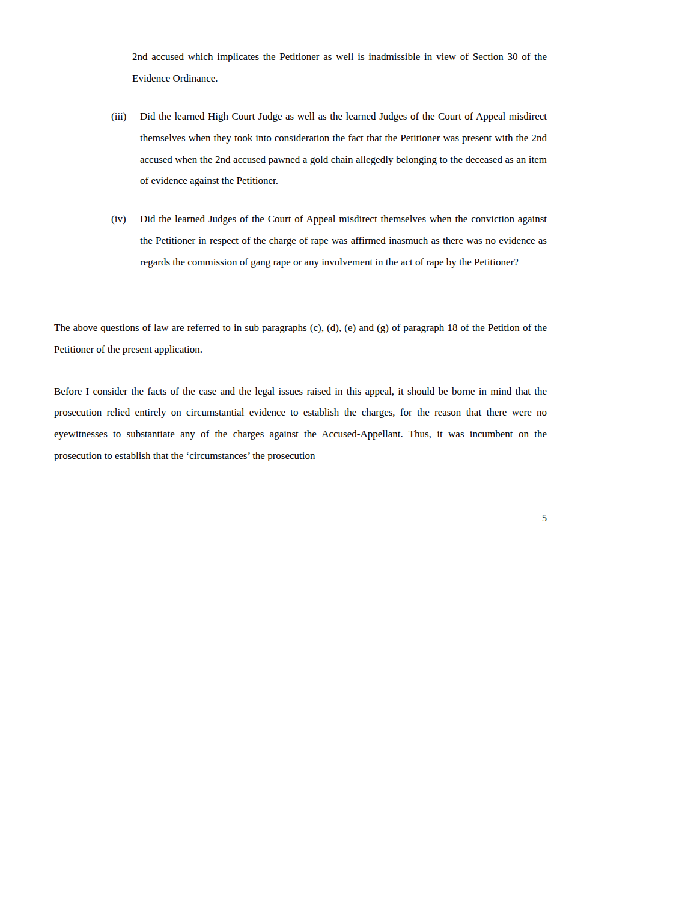2nd accused which implicates the Petitioner as well is inadmissible in view of Section 30 of the Evidence Ordinance.
(iii)
Did the learned High Court Judge as well as the learned Judges of the Court of Appeal misdirect themselves when they took into consideration the fact that the Petitioner was present with the 2nd accused when the 2nd accused pawned a gold chain allegedly belonging to the deceased as an item of evidence against the Petitioner.
(iv)
Did the learned Judges of the Court of Appeal misdirect themselves when the conviction against the Petitioner in respect of the charge of rape was affirmed inasmuch as there was no evidence as regards the commission of gang rape or any involvement in the act of rape by the Petitioner?
The above questions of law are referred to in sub paragraphs (c), (d), (e) and (g) of paragraph 18 of the Petition of the Petitioner of the present application.
Before I consider the facts of the case and the legal issues raised in this appeal, it should be borne in mind that the prosecution relied entirely on circumstantial evidence to establish the charges, for the reason that there were no eyewitnesses to substantiate any of the charges against the Accused-Appellant. Thus, it was incumbent on the prosecution to establish that the ‘circumstances’ the prosecution
5